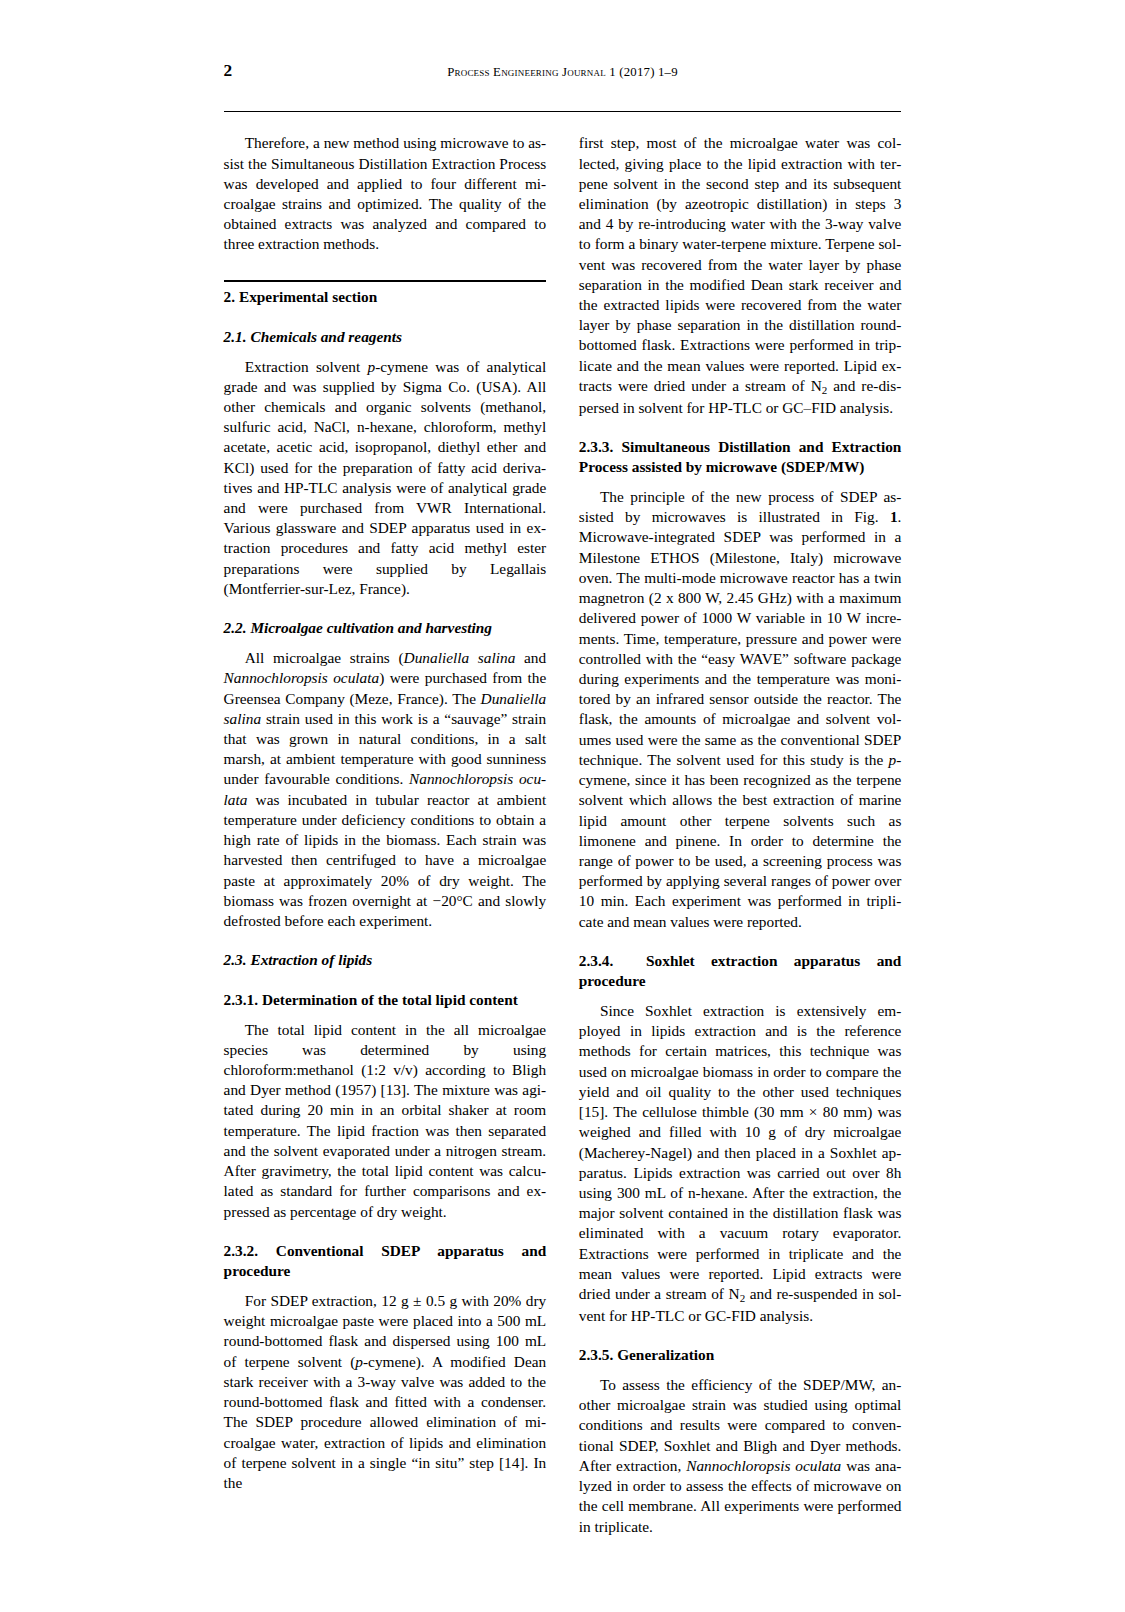2
Process Engineering Journal 1 (2017) 1–9
Therefore, a new method using microwave to assist the Simultaneous Distillation Extraction Process was developed and applied to four different microalgae strains and optimized. The quality of the obtained extracts was analyzed and compared to three extraction methods.
2. Experimental section
2.1. Chemicals and reagents
Extraction solvent p-cymene was of analytical grade and was supplied by Sigma Co. (USA). All other chemicals and organic solvents (methanol, sulfuric acid, NaCl, n-hexane, chloroform, methyl acetate, acetic acid, isopropanol, diethyl ether and KCl) used for the preparation of fatty acid derivatives and HP-TLC analysis were of analytical grade and were purchased from VWR International. Various glassware and SDEP apparatus used in extraction procedures and fatty acid methyl ester preparations were supplied by Legallais (Montferrier-sur-Lez, France).
2.2. Microalgae cultivation and harvesting
All microalgae strains (Dunaliella salina and Nannochloropsis oculata) were purchased from the Greensea Company (Meze, France). The Dunaliella salina strain used in this work is a “sauvage” strain that was grown in natural conditions, in a salt marsh, at ambient temperature with good sunniness under favourable conditions. Nannochloropsis oculata was incubated in tubular reactor at ambient temperature under deficiency conditions to obtain a high rate of lipids in the biomass. Each strain was harvested then centrifuged to have a microalgae paste at approximately 20% of dry weight. The biomass was frozen overnight at −20°C and slowly defrosted before each experiment.
2.3. Extraction of lipids
2.3.1. Determination of the total lipid content
The total lipid content in the all microalgae species was determined by using chloroform:methanol (1:2 v/v) according to Bligh and Dyer method (1957) [13]. The mixture was agitated during 20 min in an orbital shaker at room temperature. The lipid fraction was then separated and the solvent evaporated under a nitrogen stream. After gravimetry, the total lipid content was calculated as standard for further comparisons and expressed as percentage of dry weight.
2.3.2. Conventional SDEP apparatus and procedure
For SDEP extraction, 12 g ± 0.5 g with 20% dry weight microalgae paste were placed into a 500 mL round-bottomed flask and dispersed using 100 mL of terpene solvent (p-cymene). A modified Dean stark receiver with a 3-way valve was added to the round-bottomed flask and fitted with a condenser. The SDEP procedure allowed elimination of microalgae water, extraction of lipids and elimination of terpene solvent in a single “in situ” step [14]. In the
first step, most of the microalgae water was collected, giving place to the lipid extraction with terpene solvent in the second step and its subsequent elimination (by azeotropic distillation) in steps 3 and 4 by re-introducing water with the 3-way valve to form a binary water-terpene mixture. Terpene solvent was recovered from the water layer by phase separation in the modified Dean stark receiver and the extracted lipids were recovered from the water layer by phase separation in the distillation round-bottomed flask. Extractions were performed in triplicate and the mean values were reported. Lipid extracts were dried under a stream of N2 and re-dispersed in solvent for HP-TLC or GC–FID analysis.
2.3.3. Simultaneous Distillation and Extraction Process assisted by microwave (SDEP/MW)
The principle of the new process of SDEP assisted by microwaves is illustrated in Fig. 1. Microwave-integrated SDEP was performed in a Milestone ETHOS (Milestone, Italy) microwave oven. The multi-mode microwave reactor has a twin magnetron (2 x 800 W, 2.45 GHz) with a maximum delivered power of 1000 W variable in 10 W increments. Time, temperature, pressure and power were controlled with the “easy WAVE” software package during experiments and the temperature was monitored by an infrared sensor outside the reactor. The flask, the amounts of microalgae and solvent volumes used were the same as the conventional SDEP technique. The solvent used for this study is the p-cymene, since it has been recognized as the terpene solvent which allows the best extraction of marine lipid amount other terpene solvents such as limonene and pinene. In order to determine the range of power to be used, a screening process was performed by applying several ranges of power over 10 min. Each experiment was performed in triplicate and mean values were reported.
2.3.4. Soxhlet extraction apparatus and procedure
Since Soxhlet extraction is extensively employed in lipids extraction and is the reference methods for certain matrices, this technique was used on microalgae biomass in order to compare the yield and oil quality to the other used techniques [15]. The cellulose thimble (30 mm × 80 mm) was weighed and filled with 10 g of dry microalgae (Macherey-Nagel) and then placed in a Soxhlet apparatus. Lipids extraction was carried out over 8h using 300 mL of n-hexane. After the extraction, the major solvent contained in the distillation flask was eliminated with a vacuum rotary evaporator. Extractions were performed in triplicate and the mean values were reported. Lipid extracts were dried under a stream of N2 and re-suspended in solvent for HP-TLC or GC-FID analysis.
2.3.5. Generalization
To assess the efficiency of the SDEP/MW, another microalgae strain was studied using optimal conditions and results were compared to conventional SDEP, Soxhlet and Bligh and Dyer methods. After extraction, Nannochloropsis oculata was analyzed in order to assess the effects of microwave on the cell membrane. All experiments were performed in triplicate.